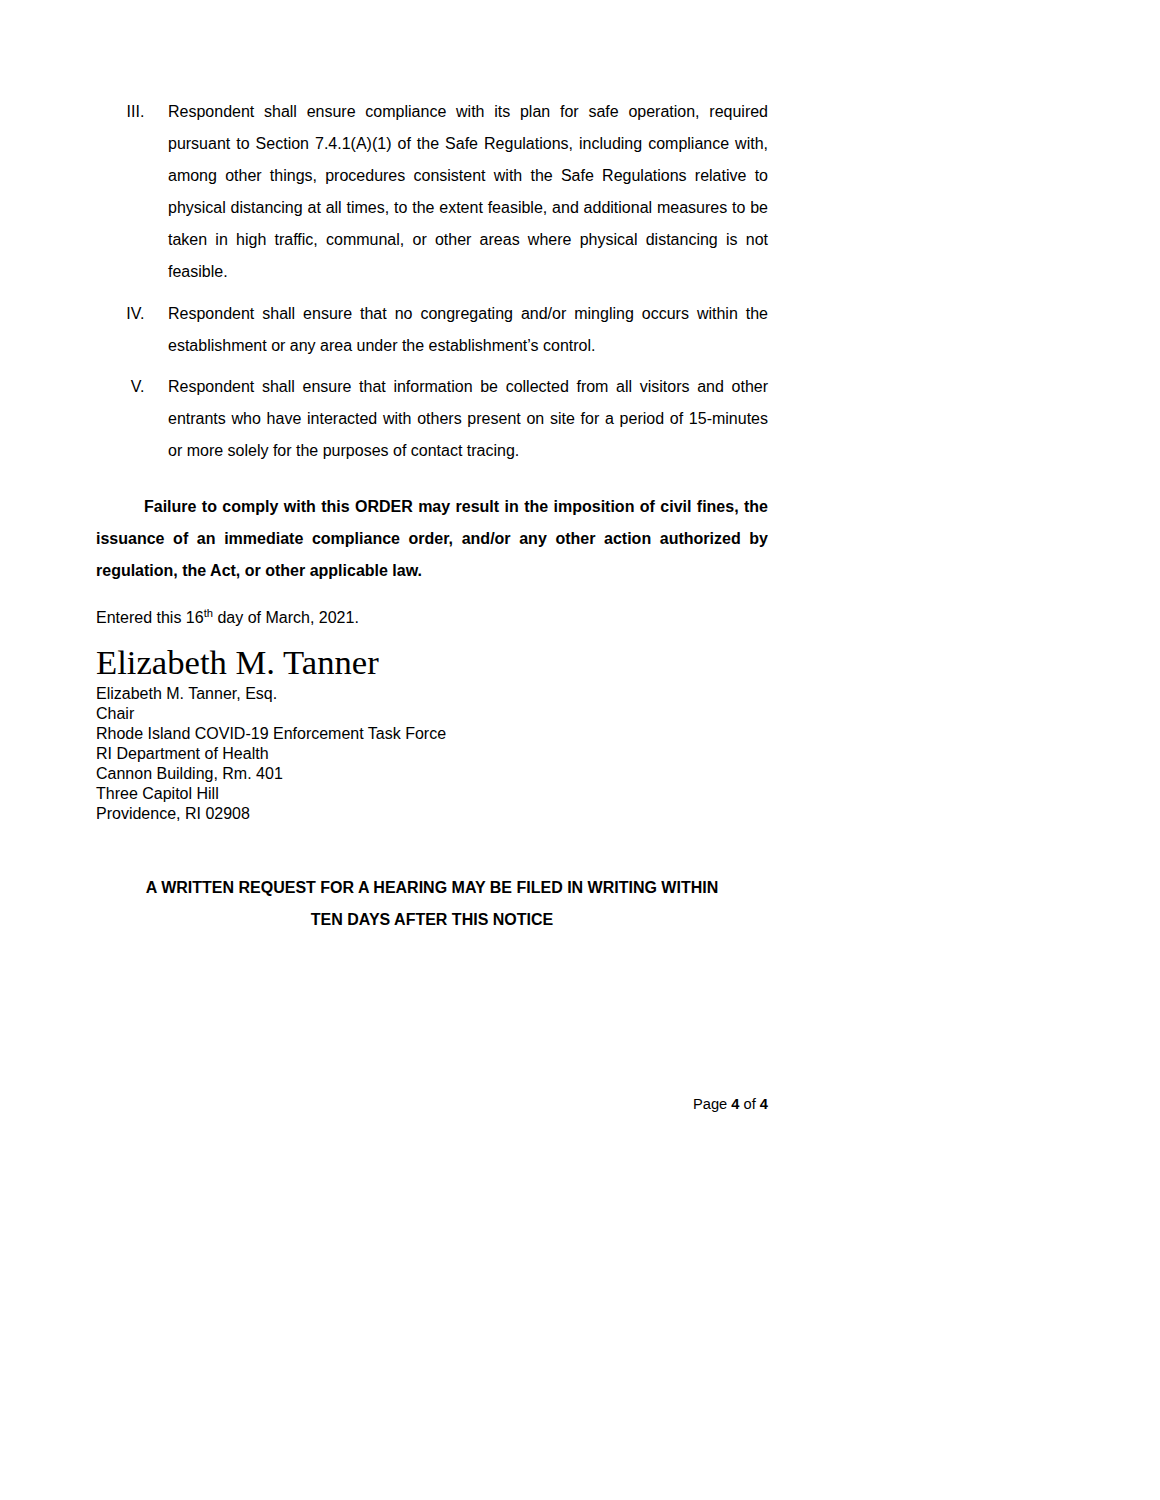Respondent shall ensure compliance with its plan for safe operation, required pursuant to Section 7.4.1(A)(1) of the Safe Regulations, including compliance with, among other things, procedures consistent with the Safe Regulations relative to physical distancing at all times, to the extent feasible, and additional measures to be taken in high traffic, communal, or other areas where physical distancing is not feasible.
Respondent shall ensure that no congregating and/or mingling occurs within the establishment or any area under the establishment’s control.
Respondent shall ensure that information be collected from all visitors and other entrants who have interacted with others present on site for a period of 15-minutes or more solely for the purposes of contact tracing.
Failure to comply with this ORDER may result in the imposition of civil fines, the issuance of an immediate compliance order, and/or any other action authorized by regulation, the Act, or other applicable law.
Entered this 16th day of March, 2021.
Elizabeth M. Tanner
Elizabeth M. Tanner, Esq.
Chair
Rhode Island COVID-19 Enforcement Task Force
RI Department of Health
Cannon Building, Rm. 401
Three Capitol Hill
Providence, RI 02908
A WRITTEN REQUEST FOR A HEARING MAY BE FILED IN WRITING WITHIN
TEN DAYS AFTER THIS NOTICE
Page 4 of 4